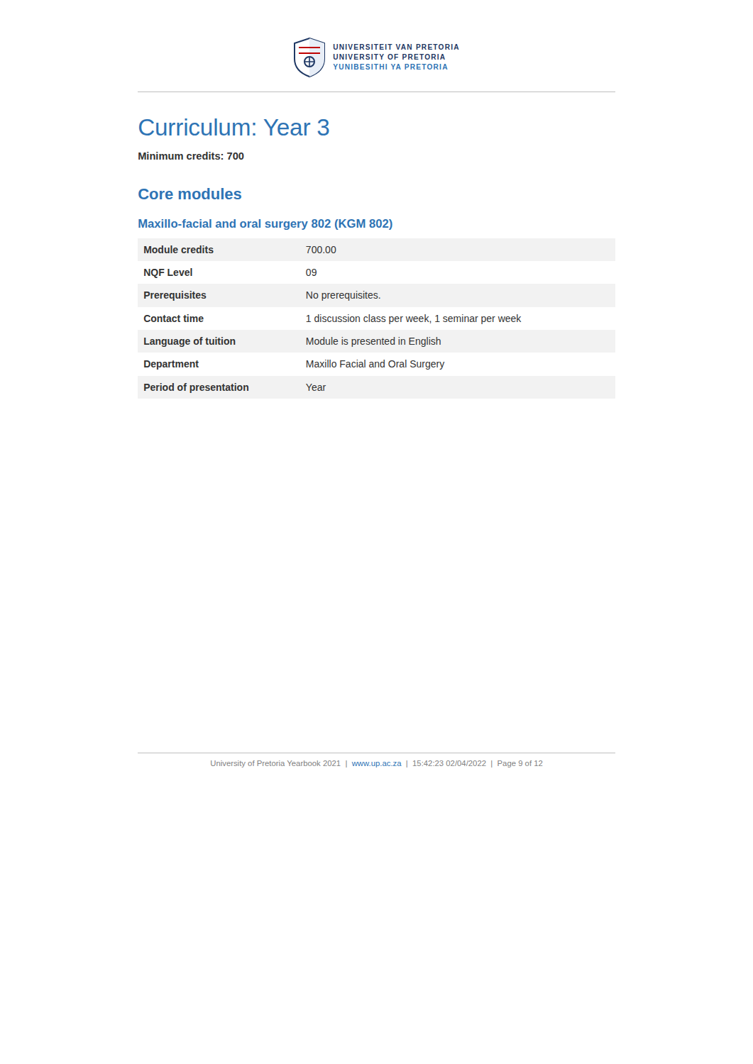Universiteit van Pretoria
University of Pretoria
Yunibesithi ya Pretoria
Curriculum: Year 3
Minimum credits: 700
Core modules
Maxillo-facial and oral surgery 802 (KGM 802)
| Module credits | 700.00 |
| NQF Level | 09 |
| Prerequisites | No prerequisites. |
| Contact time | 1 discussion class per week, 1 seminar per week |
| Language of tuition | Module is presented in English |
| Department | Maxillo Facial and Oral Surgery |
| Period of presentation | Year |
University of Pretoria Yearbook 2021 | www.up.ac.za | 15:42:23 02/04/2022 | Page 9 of 12